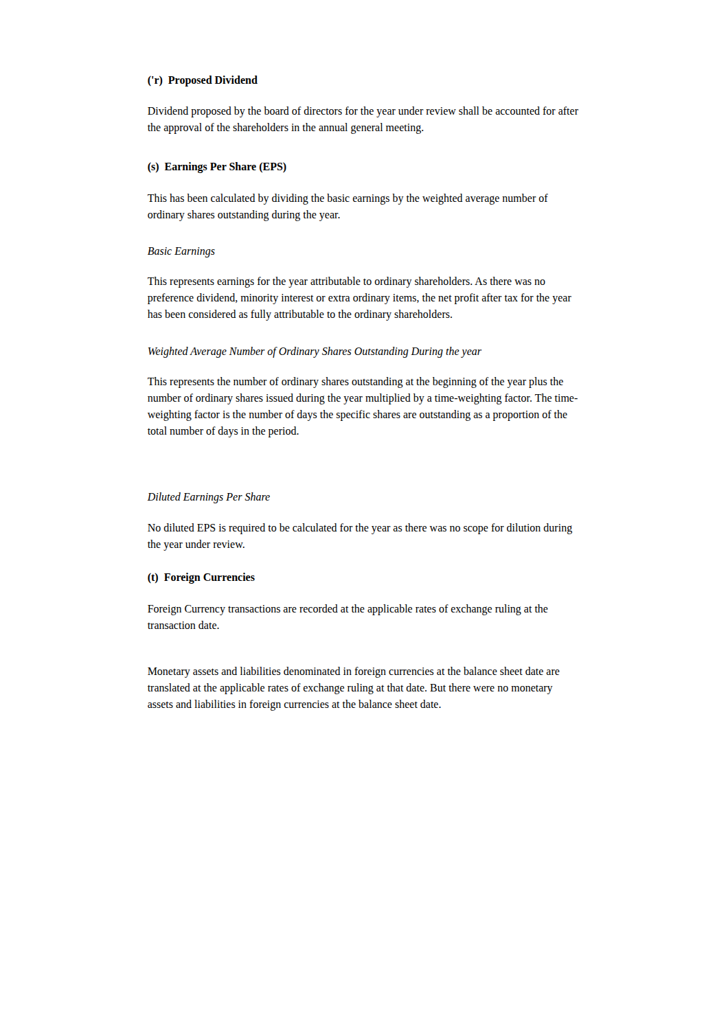('r) Proposed Dividend
Dividend proposed by the board of directors for the year under review shall be accounted for after the approval of the shareholders in the annual general meeting.
(s) Earnings Per Share (EPS)
This has been calculated by dividing the basic earnings by the weighted average number of ordinary shares outstanding during the year.
Basic Earnings
This represents earnings for the year attributable to ordinary shareholders. As there was no preference dividend, minority interest or extra ordinary items, the net profit after tax for the year has been considered as fully attributable to the ordinary shareholders.
Weighted Average Number of Ordinary Shares Outstanding During the year
This represents the number of ordinary shares outstanding at the beginning of the year plus the number of ordinary shares issued during the year multiplied by a time-weighting factor. The time-weighting factor is the number of days the specific shares are outstanding as a proportion of the total number of days in the period.
Diluted Earnings Per Share
No diluted EPS is required to be calculated for the year as there was no scope for dilution during the year under review.
(t) Foreign Currencies
Foreign Currency transactions are recorded at the applicable rates of exchange ruling at the transaction date.
Monetary assets and liabilities denominated in foreign currencies at the balance sheet date are translated at the applicable rates of exchange ruling at that date. But there were no monetary assets and liabilities in foreign currencies at the balance sheet date.